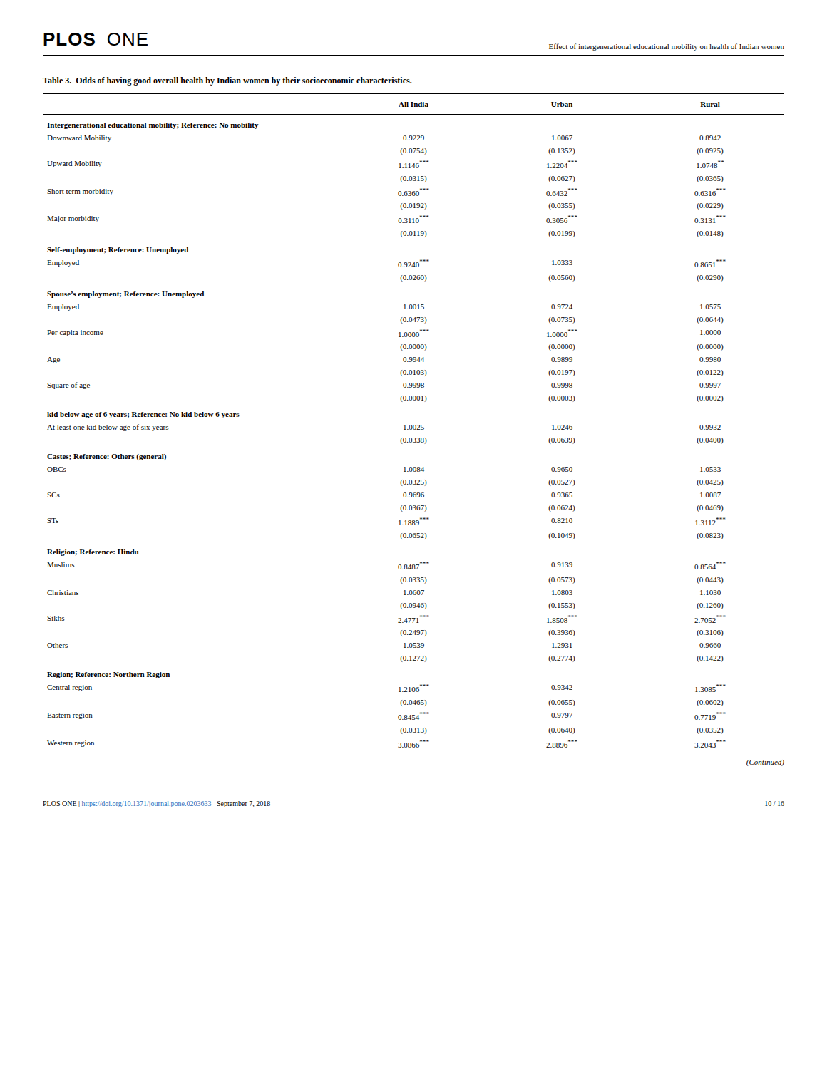PLOS ONE
Effect of intergenerational educational mobility on health of Indian women
Table 3. Odds of having good overall health by Indian women by their socioeconomic characteristics.
| | All India | Urban | Rural |
| --- | --- | --- | --- |
| Intergenerational educational mobility; Reference: No mobility |
| Downward Mobility | 0.9229 | 1.0067 | 0.8942 |
| | (0.0754) | (0.1352) | (0.0925) |
| Upward Mobility | 1.1146 *** | 1.2204 *** | 1.0748 ** |
| | (0.0315) | (0.0627) | (0.0365) |
| Short term morbidity | 0.6360 *** | 0.6432 *** | 0.6316 *** |
| | (0.0192) | (0.0355) | (0.0229) |
| Major morbidity | 0.3110 *** | 0.3056 *** | 0.3131 *** |
| | (0.0119) | (0.0199) | (0.0148) |
| Self-employment; Reference: Unemployed |
| Employed | 0.9240 *** | 1.0333 | 0.8651 *** |
| | (0.0260) | (0.0560) | (0.0290) |
| Spouse’s employment; Reference: Unemployed |
| Employed | 1.0015 | 0.9724 | 1.0575 |
| | (0.0473) | (0.0735) | (0.0644) |
| Per capita income | 1.0000 *** | 1.0000 *** | 1.0000 |
| | (0.0000) | (0.0000) | (0.0000) |
| Age | 0.9944 | 0.9899 | 0.9980 |
| | (0.0103) | (0.0197) | (0.0122) |
| Square of age | 0.9998 | 0.9998 | 0.9997 |
| | (0.0001) | (0.0003) | (0.0002) |
| kid below age of 6 years; Reference: No kid below 6 years |
| At least one kid below age of six years | 1.0025 | 1.0246 | 0.9932 |
| | (0.0338) | (0.0639) | (0.0400) |
| Castes; Reference: Others (general) |
| OBCs | 1.0084 | 0.9650 | 1.0533 |
| | (0.0325) | (0.0527) | (0.0425) |
| SCs | 0.9696 | 0.9365 | 1.0087 |
| | (0.0367) | (0.0624) | (0.0469) |
| STs | 1.1889 *** | 0.8210 | 1.3112 *** |
| | (0.0652) | (0.1049) | (0.0823) |
| Religion; Reference: Hindu |
| Muslims | 0.8487 *** | 0.9139 | 0.8564 *** |
| | (0.0335) | (0.0573) | (0.0443) |
| Christians | 1.0607 | 1.0803 | 1.1030 |
| | (0.0946) | (0.1553) | (0.1260) |
| Sikhs | 2.4771 *** | 1.8508 *** | 2.7052 *** |
| | (0.2497) | (0.3936) | (0.3106) |
| Others | 1.0539 | 1.2931 | 0.9660 |
| | (0.1272) | (0.2774) | (0.1422) |
| Region; Reference: Northern Region |
| Central region | 1.2106 *** | 0.9342 | 1.3085 *** |
| | (0.0465) | (0.0655) | (0.0602) |
| Eastern region | 0.8454 *** | 0.9797 | 0.7719 *** |
| | (0.0313) | (0.0640) | (0.0352) |
| Western region | 3.0866 *** | 2.8896 *** | 3.2043 *** |
(Continued)
PLOS ONE | https://doi.org/10.1371/journal.pone.0203633 September 7, 2018
10 / 16